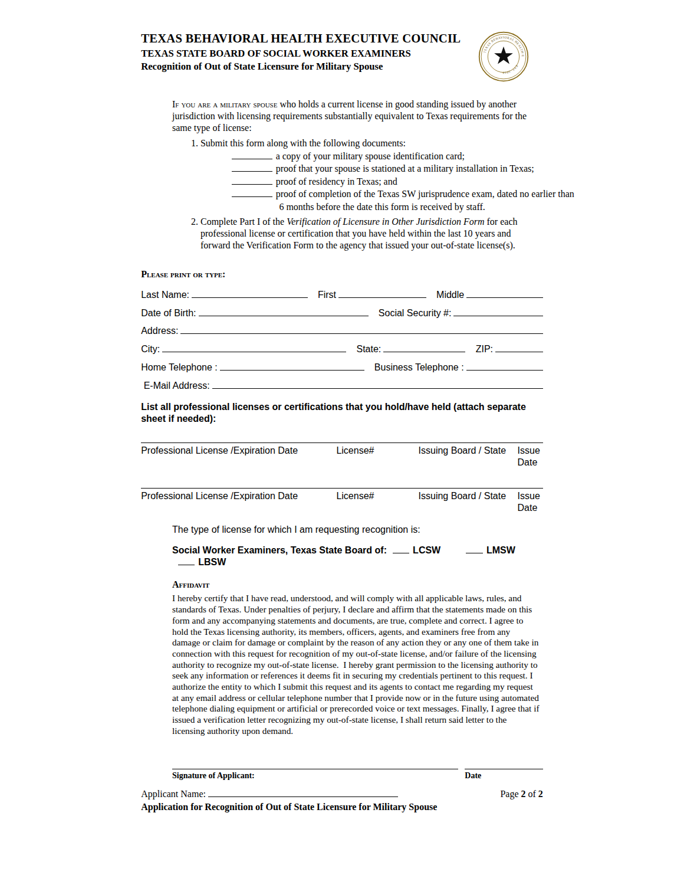TEXAS BEHAVIORAL HEALTH EXECUTIVE COUNCIL EST. 2019
Texas Behavioral Health Executive Council
Texas State Board of Social Worker Examiners
Recognition of Out of State Licensure for Military Spouse
If you are a military spouse who holds a current license in good standing issued by another jurisdiction with licensing requirements substantially equivalent to Texas requirements for the same type of license:
Submit this form along with the following documents:
a copy of your military spouse identification card;
proof that your spouse is stationed at a military installation in Texas;
proof of residency in Texas; and
proof of completion of the Texas SW jurisprudence exam, dated no earlier than
6 months before the date this form is received by staff.
Complete Part I of the Verification of Licensure in Other Jurisdiction Form for each professional license or certification that you have held within the last 10 years and forward the Verification Form to the agency that issued your out-of-state license(s).
Please print or type:
Last Name: First Middle
Date of Birth: Social Security #:
Address:
City: State: ZIP:
Home Telephone : Business Telephone :
E-Mail Address:
List all professional licenses or certifications that you hold/have held (attach separate sheet if needed):
Professional License /Expiration Date License# Issuing Board / State Issue Date
Professional License /Expiration Date License# Issuing Board / State Issue Date
The type of license for which I am requesting recognition is:
Social Worker Examiners, Texas State Board of: LCSW LMSW LBSW
Affidavit
I hereby certify that I have read, understood, and will comply with all applicable laws, rules, and standards of Texas. Under penalties of perjury, I declare and affirm that the statements made on this form and any accompanying statements and documents, are true, complete and correct. I agree to hold the Texas licensing authority, its members, officers, agents, and examiners free from any damage or claim for damage or complaint by the reason of any action they or any one of them take in connection with this request for recognition of my out-of-state license, and/or failure of the licensing authority to recognize my out-of-state license. I hereby grant permission to the licensing authority to seek any information or references it deems fit in securing my credentials pertinent to this request. I authorize the entity to which I submit this request and its agents to contact me regarding my request at any email address or cellular telephone number that I provide now or in the future using automated telephone dialing equipment or artificial or prerecorded voice or text messages. Finally, I agree that if issued a verification letter recognizing my out-of-state license, I shall return said letter to the licensing authority upon demand.
Signature of Applicant: Date
Applicant Name: Page 2 of 2
Application for Recognition of Out of State Licensure for Military Spouse